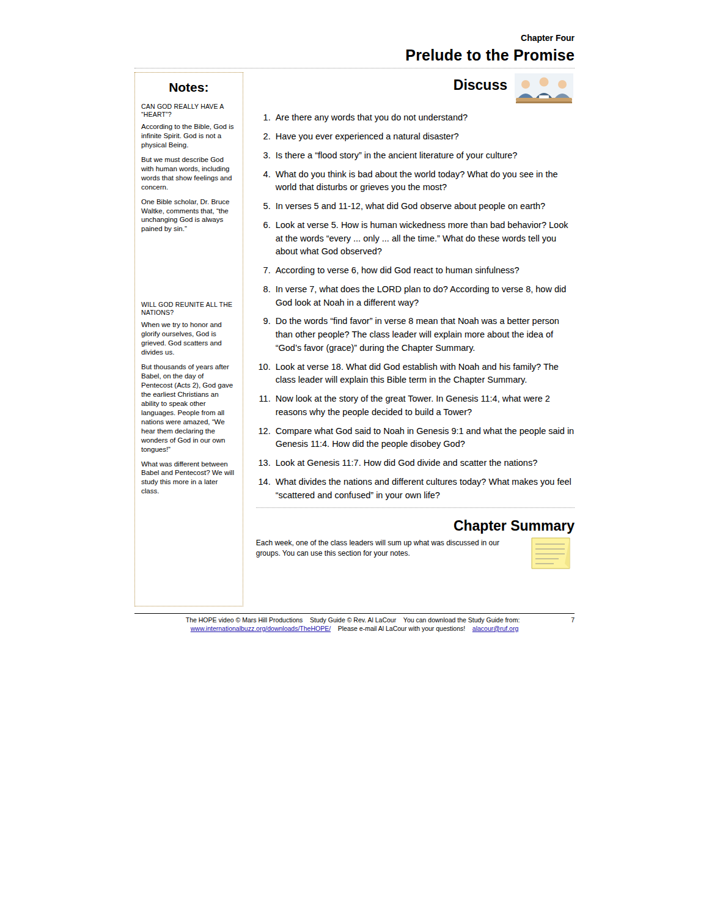Chapter Four
Prelude to the Promise
Notes:
CAN GOD REALLY HAVE A “HEART”?
According to the Bible, God is infinite Spirit. God is not a physical Being.
But we must describe God with human words, including words that show feelings and concern.
One Bible scholar, Dr. Bruce Waltke, comments that, “the unchanging God is always pained by sin.”
WILL GOD REUNITE ALL THE NATIONS?
When we try to honor and glorify ourselves, God is grieved. God scatters and divides us.
But thousands of years after Babel, on the day of Pentecost (Acts 2), God gave the earliest Christians an ability to speak other languages. People from all nations were amazed, “We hear them declaring the wonders of God in our own tongues!”
What was different between Babel and Pentecost? We will study this more in a later class.
Discuss
Are there any words that you do not understand?
Have you ever experienced a natural disaster?
Is there a “flood story” in the ancient literature of your culture?
What do you think is bad about the world today? What do you see in the world that disturbs or grieves you the most?
In verses 5 and 11-12, what did God observe about people on earth?
Look at verse 5. How is human wickedness more than bad behavior? Look at the words “every ... only ... all the time.” What do these words tell you about what God observed?
According to verse 6, how did God react to human sinfulness?
In verse 7, what does the LORD plan to do? According to verse 8, how did God look at Noah in a different way?
Do the words “find favor” in verse 8 mean that Noah was a better person than other people? The class leader will explain more about the idea of “God’s favor (grace)” during the Chapter Summary.
Look at verse 18. What did God establish with Noah and his family? The class leader will explain this Bible term in the Chapter Summary.
Now look at the story of the great Tower. In Genesis 11:4, what were 2 reasons why the people decided to build a Tower?
Compare what God said to Noah in Genesis 9:1 and what the people said in Genesis 11:4. How did the people disobey God?
Look at Genesis 11:7. How did God divide and scatter the nations?
What divides the nations and different cultures today? What makes you feel “scattered and confused” in your own life?
Chapter Summary
Each week, one of the class leaders will sum up what was discussed in our groups. You can use this section for your notes.
7 The HOPE video © Mars Hill Productions Study Guide © Rev. Al LaCour You can download the Study Guide from: www.internationalbuzz.org/downloads/TheHOPE/ Please e-mail Al LaCour with your questions! alacour@ruf.org